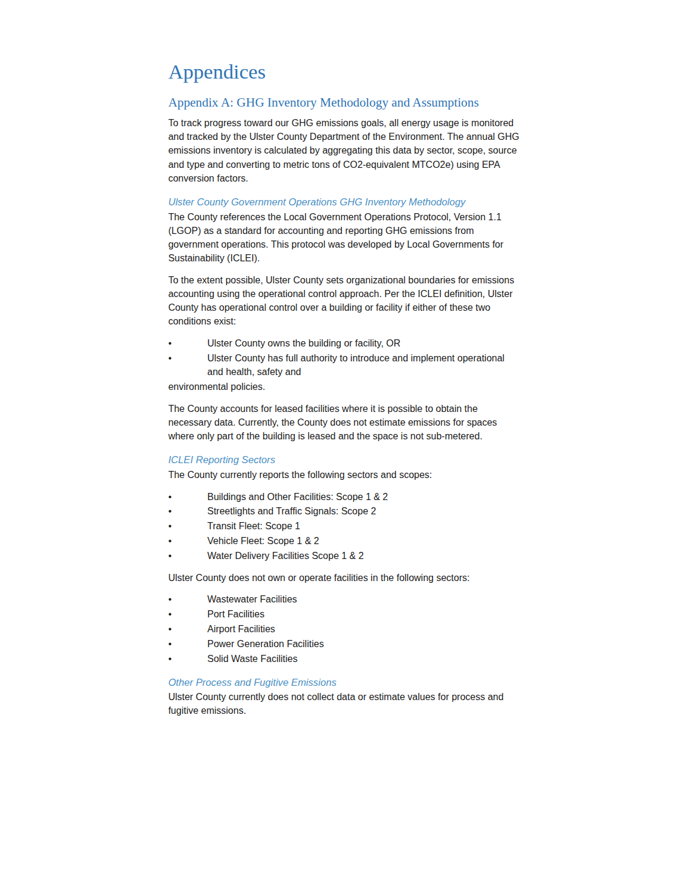Appendices
Appendix A: GHG Inventory Methodology and Assumptions
To track progress toward our GHG emissions goals, all energy usage is monitored and tracked by the Ulster County Department of the Environment. The annual GHG emissions inventory is calculated by aggregating this data by sector, scope, source and type and converting to metric tons of CO2-equivalent MTCO2e) using EPA conversion factors.
Ulster County Government Operations GHG Inventory Methodology
The County references the Local Government Operations Protocol, Version 1.1 (LGOP) as a standard for accounting and reporting GHG emissions from government operations. This protocol was developed by Local Governments for Sustainability (ICLEI).
To the extent possible, Ulster County sets organizational boundaries for emissions accounting using the operational control approach. Per the ICLEI definition, Ulster County has operational control over a building or facility if either of these two conditions exist:
•Ulster County owns the building or facility, OR
•Ulster County has full authority to introduce and implement operational and health, safety and
environmental policies.
The County accounts for leased facilities where it is possible to obtain the necessary data. Currently, the County does not estimate emissions for spaces where only part of the building is leased and the space is not sub-metered.
ICLEI Reporting Sectors
The County currently reports the following sectors and scopes:
•Buildings and Other Facilities: Scope 1 & 2
•Streetlights and Traffic Signals: Scope 2
•Transit Fleet: Scope 1
•Vehicle Fleet: Scope 1 & 2
•Water Delivery Facilities Scope 1 & 2
Ulster County does not own or operate facilities in the following sectors:
•Wastewater Facilities
•Port Facilities
•Airport Facilities
•Power Generation Facilities
•Solid Waste Facilities
Other Process and Fugitive Emissions
Ulster County currently does not collect data or estimate values for process and fugitive emissions.